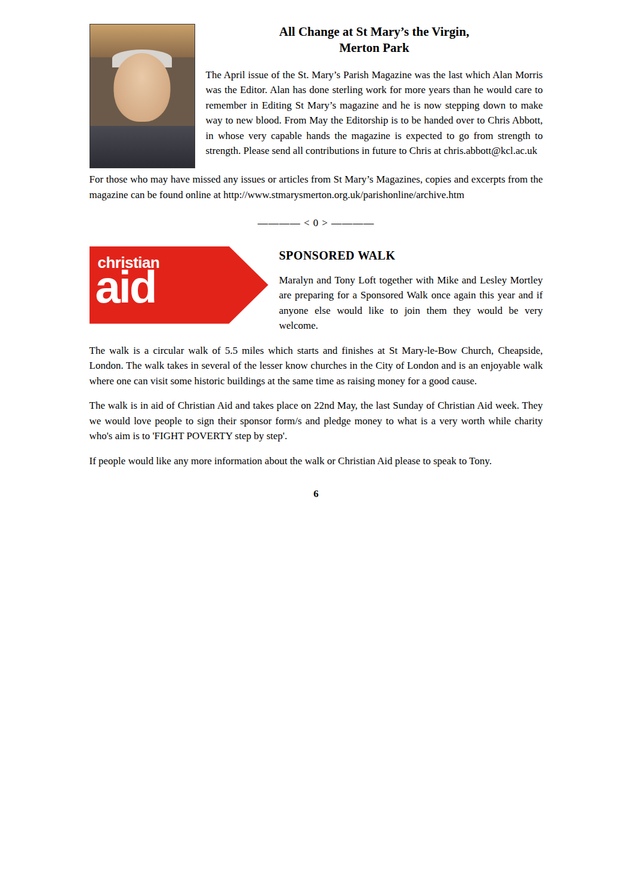All Change at St Mary’s the Virgin,
Merton Park
The April issue of the St. Mary’s Parish Magazine was the last which Alan Morris was the Editor. Alan has done sterling work for more years than he would care to remember in Editing St Mary’s magazine and he is now stepping down to make way to new blood. From May the Editorship is to be handed over to Chris Abbott, in whose very capable hands the magazine is expected to go from strength to strength. Please send all contributions in future to Chris at chris.abbott@kcl.ac.uk
For those who may have missed any issues or articles from St Mary’s Magazines, copies and excerpts from the magazine can be found online at http://www.stmarysmerton.org.uk/parishonline/archive.htm
———— < 0 > ————
christian
aid
SPONSORED WALK
Maralyn and Tony Loft together with Mike and Lesley Mortley are preparing for a Sponsored Walk once again this year and if anyone else would like to join them they would be very welcome.
The walk is a circular walk of 5.5 miles which starts and finishes at St Mary-le-Bow Church, Cheapside, London. The walk takes in several of the lesser know churches in the City of London and is an enjoyable walk where one can visit some historic buildings at the same time as raising money for a good cause.
The walk is in aid of Christian Aid and takes place on 22nd May, the last Sunday of Christian Aid week. They we would love people to sign their sponsor form/s and pledge money to what is a very worth while charity who's aim is to 'FIGHT POVERTY step by step'.
If people would like any more information about the walk or Christian Aid please to speak to Tony.
6